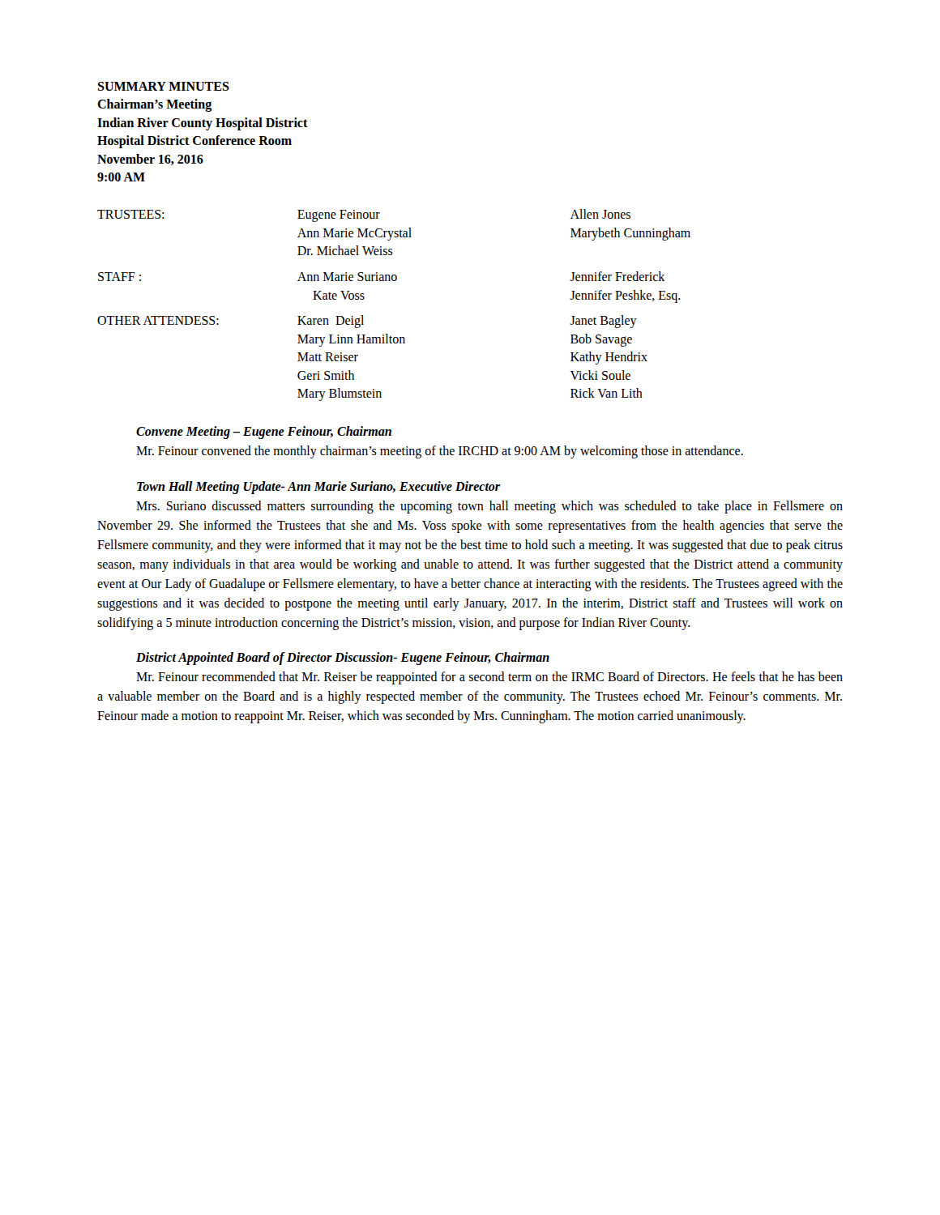SUMMARY MINUTES
Chairman’s Meeting
Indian River County Hospital District
Hospital District Conference Room
November 16, 2016
9:00 AM
| TRUSTEES: | Eugene Feinour | Allen Jones |
| | Ann Marie McCrystal | Marybeth Cunningham |
| | Dr. Michael Weiss | |
| STAFF : | Ann Marie Suriano | Jennifer Frederick |
| | Kate Voss | Jennifer Peshke, Esq. |
| OTHER ATTENDESS: | Karen Deigl | Janet Bagley |
| | Mary Linn Hamilton | Bob Savage |
| | Matt Reiser | Kathy Hendrix |
| | Geri Smith | Vicki Soule |
| | Mary Blumstein | Rick Van Lith |
Convene Meeting – Eugene Feinour, Chairman
Mr. Feinour convened the monthly chairman’s meeting of the IRCHD at 9:00 AM by welcoming those in attendance.
Town Hall Meeting Update- Ann Marie Suriano, Executive Director
Mrs. Suriano discussed matters surrounding the upcoming town hall meeting which was scheduled to take place in Fellsmere on November 29. She informed the Trustees that she and Ms. Voss spoke with some representatives from the health agencies that serve the Fellsmere community, and they were informed that it may not be the best time to hold such a meeting. It was suggested that due to peak citrus season, many individuals in that area would be working and unable to attend. It was further suggested that the District attend a community event at Our Lady of Guadalupe or Fellsmere elementary, to have a better chance at interacting with the residents. The Trustees agreed with the suggestions and it was decided to postpone the meeting until early January, 2017. In the interim, District staff and Trustees will work on solidifying a 5 minute introduction concerning the District’s mission, vision, and purpose for Indian River County.
District Appointed Board of Director Discussion- Eugene Feinour, Chairman
Mr. Feinour recommended that Mr. Reiser be reappointed for a second term on the IRMC Board of Directors. He feels that he has been a valuable member on the Board and is a highly respected member of the community. The Trustees echoed Mr. Feinour’s comments. Mr. Feinour made a motion to reappoint Mr. Reiser, which was seconded by Mrs. Cunningham. The motion carried unanimously.